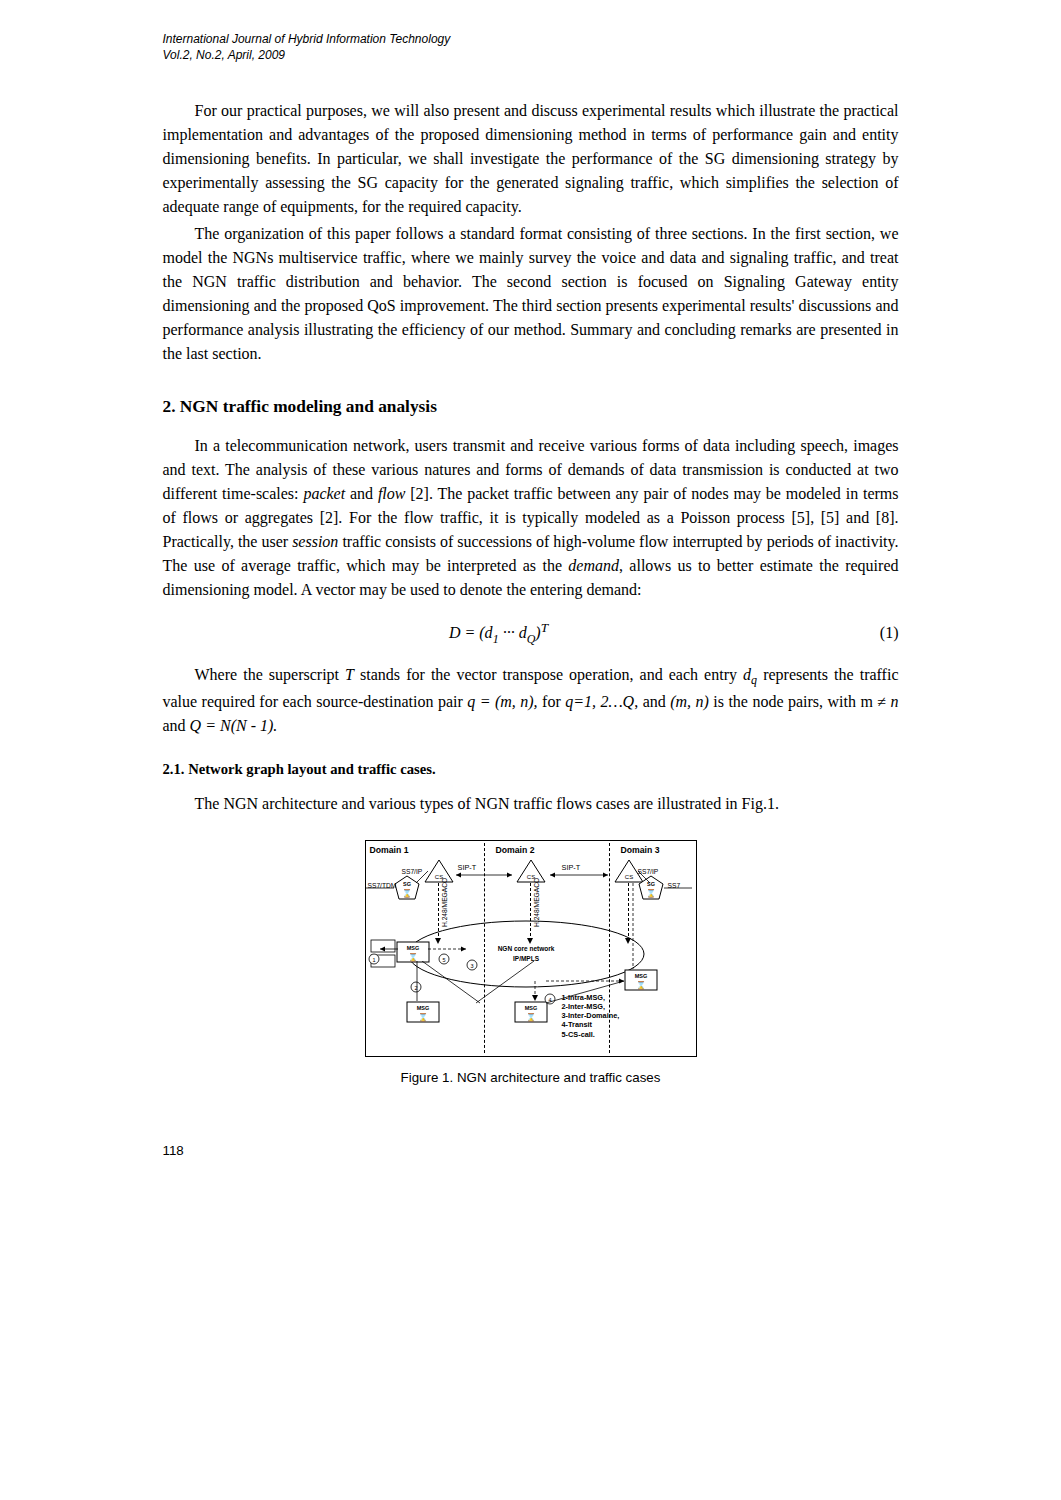International Journal of Hybrid Information Technology
Vol.2, No.2, April, 2009
For our practical purposes, we will also present and discuss experimental results which illustrate the practical implementation and advantages of the proposed dimensioning method in terms of performance gain and entity dimensioning benefits. In particular, we shall investigate the performance of the SG dimensioning strategy by experimentally assessing the SG capacity for the generated signaling traffic, which simplifies the selection of adequate range of equipments, for the required capacity.
The organization of this paper follows a standard format consisting of three sections. In the first section, we model the NGNs multiservice traffic, where we mainly survey the voice and data and signaling traffic, and treat the NGN traffic distribution and behavior. The second section is focused on Signaling Gateway entity dimensioning and the proposed QoS improvement. The third section presents experimental results' discussions and performance analysis illustrating the efficiency of our method. Summary and concluding remarks are presented in the last section.
2. NGN traffic modeling and analysis
In a telecommunication network, users transmit and receive various forms of data including speech, images and text. The analysis of these various natures and forms of demands of data transmission is conducted at two different time-scales: packet and flow [2]. The packet traffic between any pair of nodes may be modeled in terms of flows or aggregates [2]. For the flow traffic, it is typically modeled as a Poisson process [5], [5] and [8]. Practically, the user session traffic consists of successions of high-volume flow interrupted by periods of inactivity. The use of average traffic, which may be interpreted as the demand, allows us to better estimate the required dimensioning model. A vector may be used to denote the entering demand:
D = (d1 ··· dQ)T
(1)
Where the superscript T stands for the vector transpose operation, and each entry dq represents the traffic value required for each source-destination pair q = (m, n), for q=1, 2…Q, and (m, n) is the node pairs, with m ≠ n and Q = N(N - 1).
2.1. Network graph layout and traffic cases.
The NGN architecture and various types of NGN traffic flows cases are illustrated in Fig.1.
Domain 1 Domain 2 Domain 3 CS CS CS SIP-T SIP-T SG ⌛ SG ⌛ SS7/IP SS7/IP SS7/TDM SS7 H.248/MEGACO H.248/MEGACO NGN core network IP/MPLS MSG ⌛ MSG ⌛ MSG ⌛ MSG ⌛ 1 2 3 4 5
1-Intra-MSG,
2-Inter-MSG,
3-Inter-Domaine,
4-Transit
5-CS-call.
Figure 1. NGN architecture and traffic cases
118